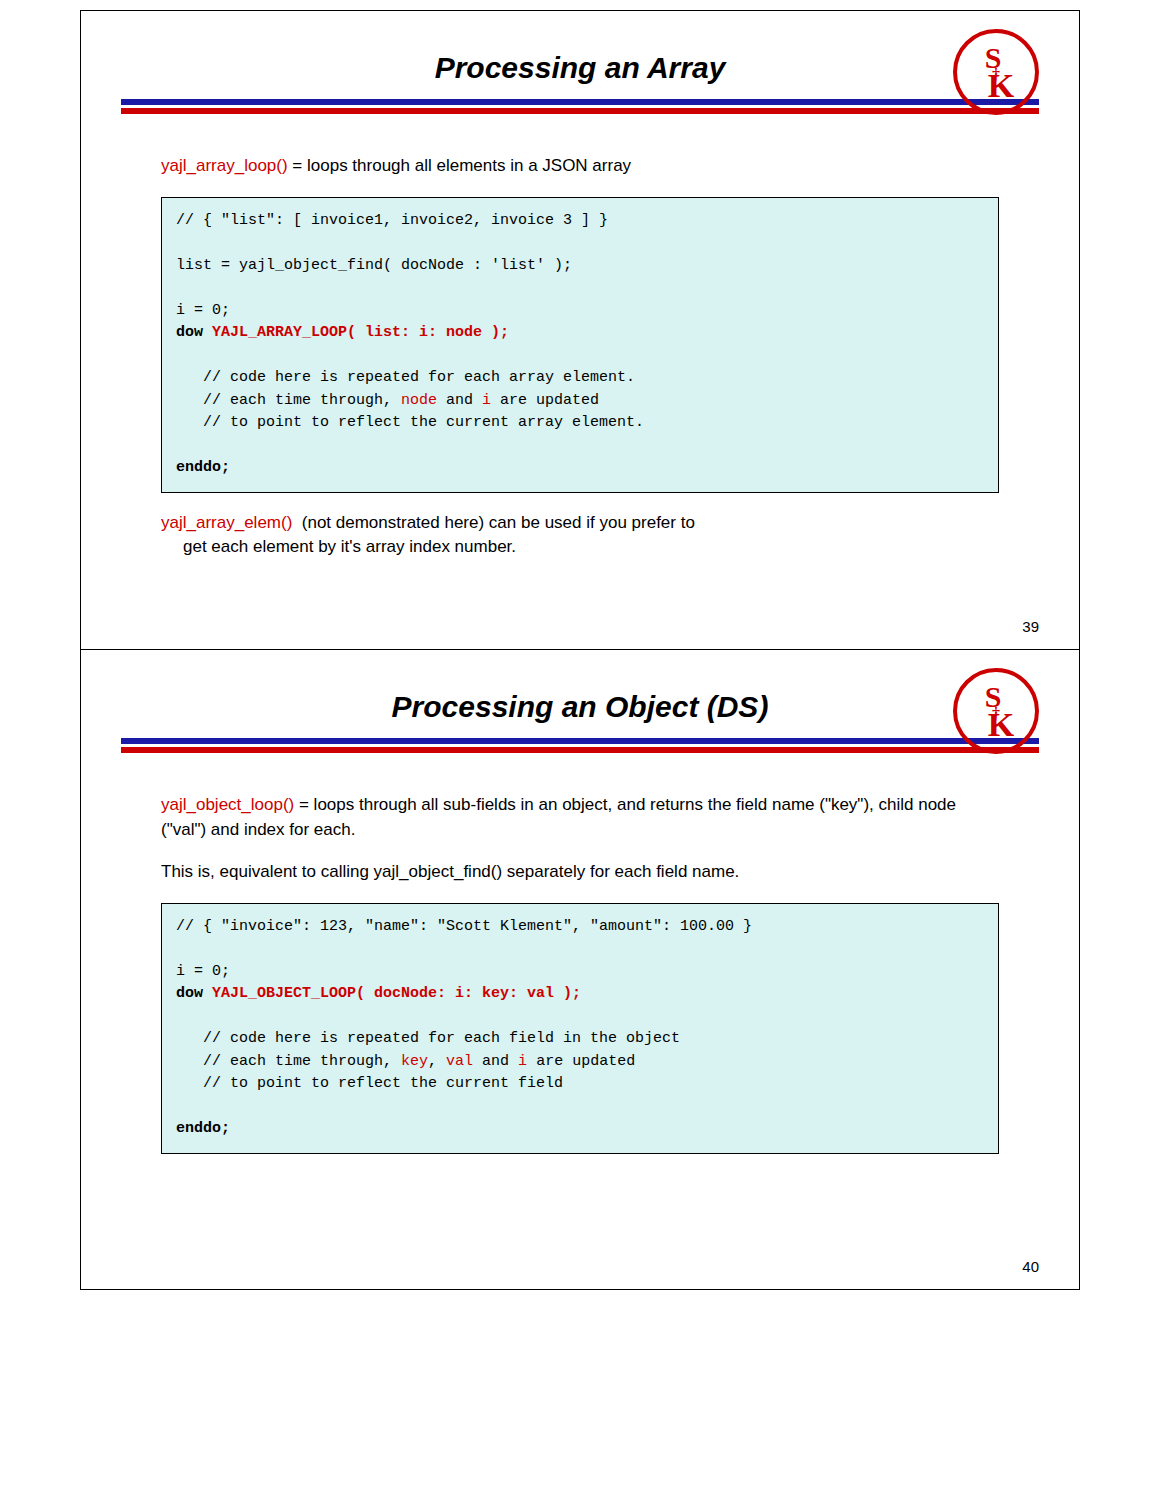Processing an Array
S † K
yajl_array_loop() = loops through all elements in a JSON array
// { "list": [ invoice1, invoice2, invoice 3 ] }

list = yajl_object_find( docNode : 'list' );

i = 0;
dow YAJL_ARRAY_LOOP( list: i: node );

   // code here is repeated for each array element.
   // each time through, node and i are updated
   // to point to reflect the current array element.

enddo;
yajl_array_elem() (not demonstrated here) can be used if you prefer to get each element by it's array index number.
39
Processing an Object (DS)
S † K
yajl_object_loop() = loops through all sub-fields in an object, and returns the field name ("key"), child node ("val") and index for each.
This is, equivalent to calling yajl_object_find() separately for each field name.
// { "invoice": 123, "name": "Scott Klement", "amount": 100.00 }

i = 0;
dow YAJL_OBJECT_LOOP( docNode: i: key: val );

   // code here is repeated for each field in the object
   // each time through, key, val and i are updated
   // to point to reflect the current field

enddo;
40